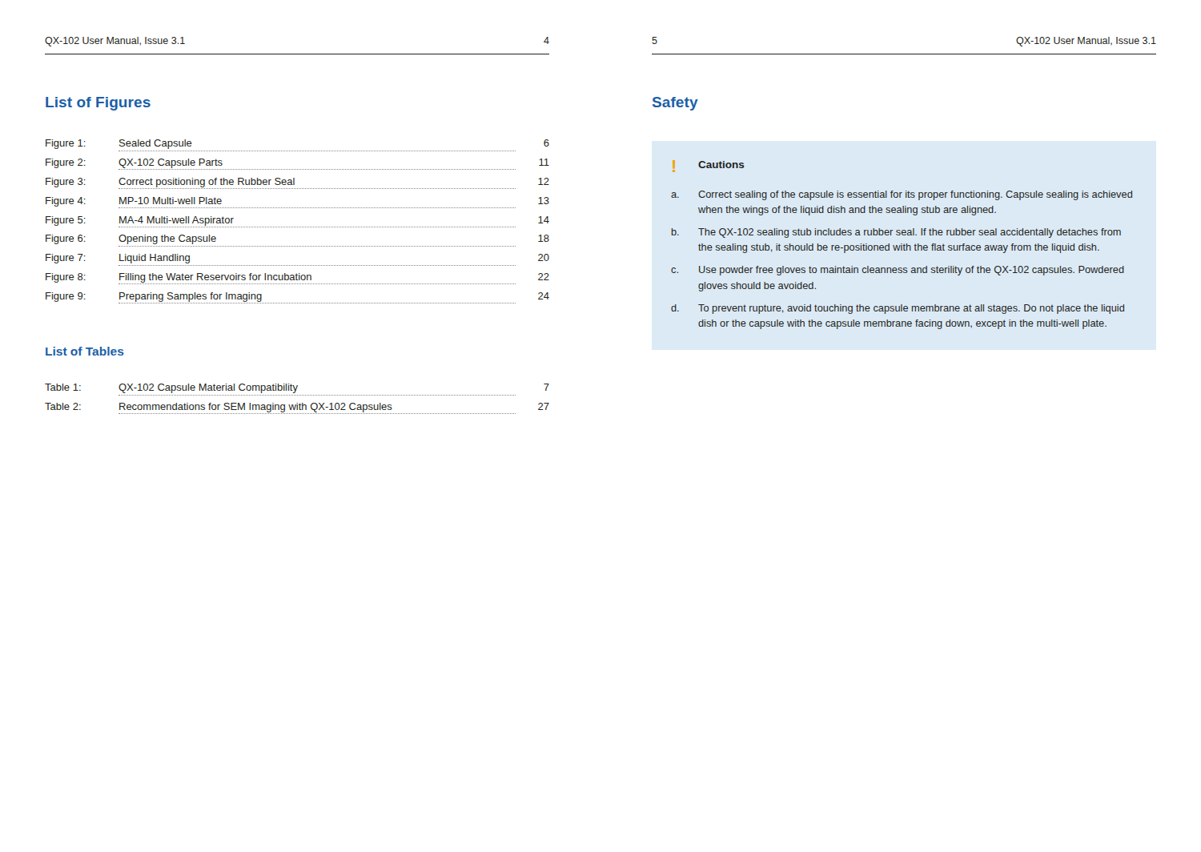QX-102 User Manual, Issue 3.1 4
List of Figures
| Figure 1: | Sealed Capsule | 6 |
| Figure 2: | QX-102 Capsule Parts | 11 |
| Figure 3: | Correct positioning of the Rubber Seal | 12 |
| Figure 4: | MP-10 Multi-well Plate | 13 |
| Figure 5: | MA-4 Multi-well Aspirator | 14 |
| Figure 6: | Opening the Capsule | 18 |
| Figure 7: | Liquid Handling | 20 |
| Figure 8: | Filling the Water Reservoirs for Incubation | 22 |
| Figure 9: | Preparing Samples for Imaging | 24 |
List of Tables
| Table 1: | QX-102 Capsule Material Compatibility | 7 |
| Table 2: | Recommendations for SEM Imaging with QX-102 Capsules | 27 |
5 QX-102 User Manual, Issue 3.1
Safety
! Cautions
a. Correct sealing of the capsule is essential for its proper functioning. Capsule sealing is achieved when the wings of the liquid dish and the sealing stub are aligned.
b. The QX-102 sealing stub includes a rubber seal. If the rubber seal accidentally detaches from the sealing stub, it should be re-positioned with the flat surface away from the liquid dish.
c. Use powder free gloves to maintain cleanness and sterility of the QX-102 capsules. Powdered gloves should be avoided.
d. To prevent rupture, avoid touching the capsule membrane at all stages. Do not place the liquid dish or the capsule with the capsule membrane facing down, except in the multi-well plate.